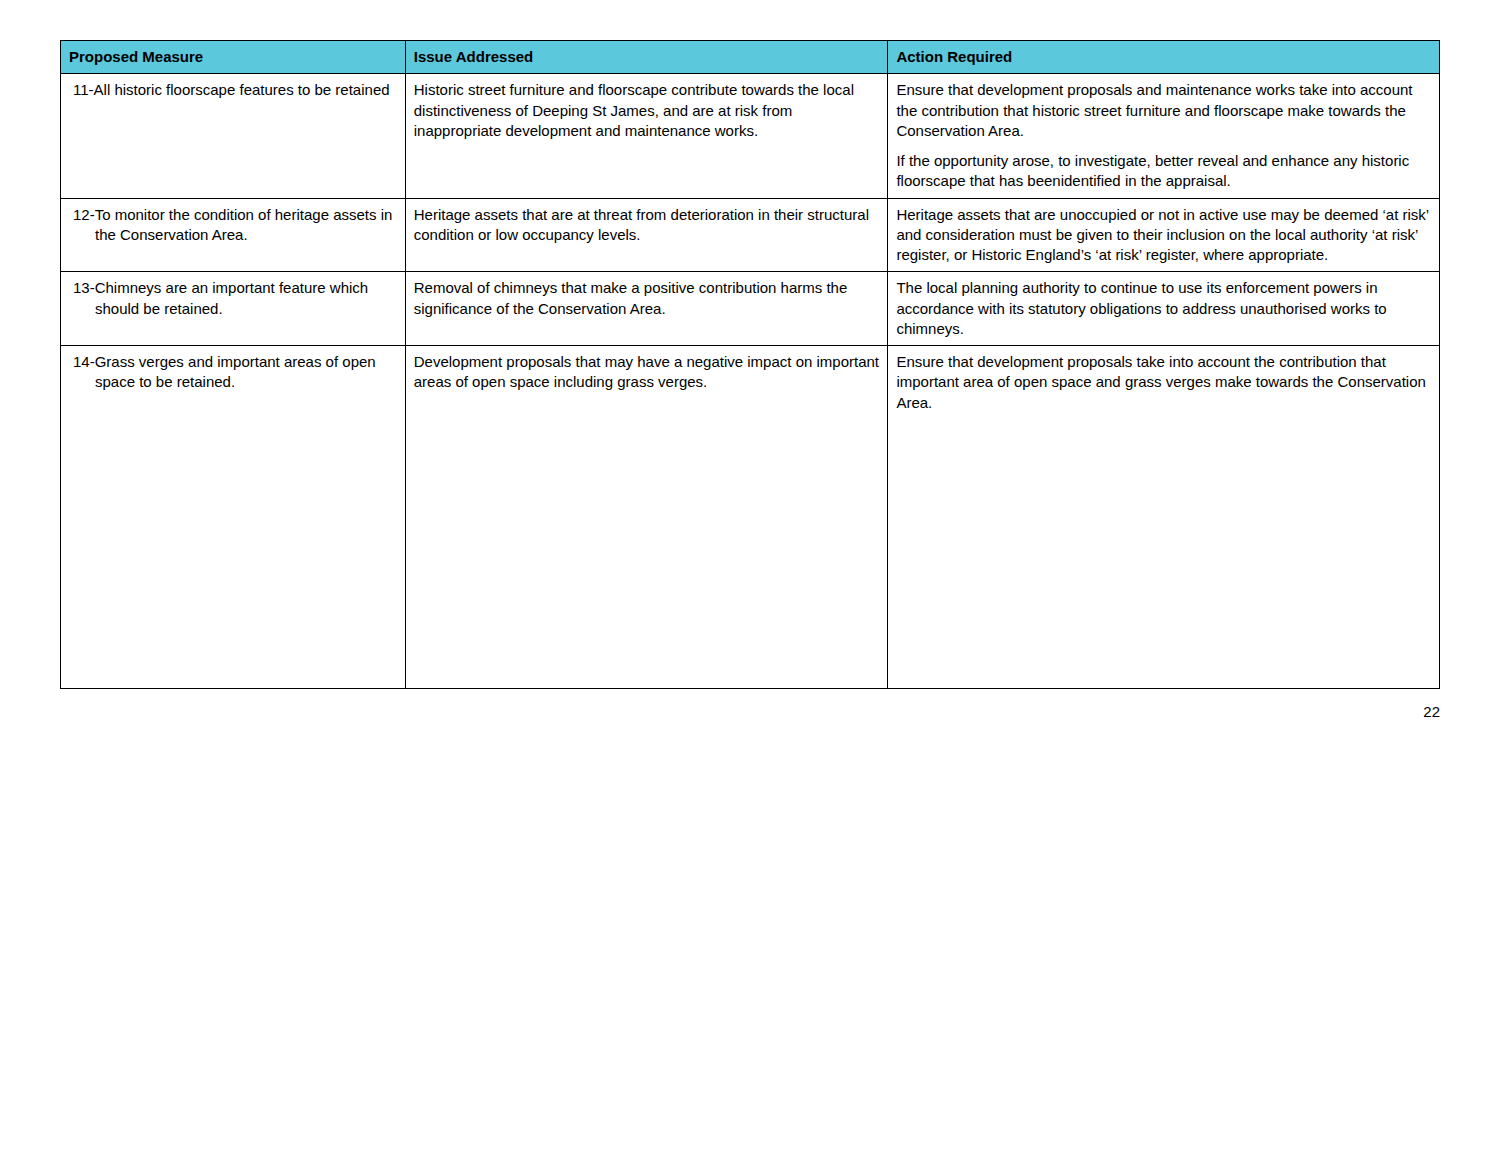| Proposed Measure | Issue Addressed | Action Required |
| --- | --- | --- |
| 11-All historic floorscape features to be retained | Historic street furniture and floorscape contribute towards the local distinctiveness of Deeping St James, and are at risk from inappropriate development and maintenance works. | Ensure that development proposals and maintenance works take into account the contribution that historic street furniture and floorscape make towards the Conservation Area. If the opportunity arose, to investigate, better reveal and enhance any historic floorscape that has beenidentified in the appraisal. |
| 12-To monitor the condition of heritage assets in the Conservation Area. | Heritage assets that are at threat from deterioration in their structural condition or low occupancy levels. | Heritage assets that are unoccupied or not in active use may be deemed ‘at risk’ and consideration must be given to their inclusion on the local authority ‘at risk’ register, or Historic England’s ‘at risk’ register, where appropriate. |
| 13-Chimneys are an important feature which should be retained. | Removal of chimneys that make a positive contribution harms the significance of the Conservation Area. | The local planning authority to continue to use its enforcement powers in accordance with its statutory obligations to address unauthorised works to chimneys. |
| 14-Grass verges and important areas of open space to be retained. | Development proposals that may have a negative impact on important areas of open space including grass verges. | Ensure that development proposals take into account the contribution that important area of open space and grass verges make towards the Conservation Area. |
22